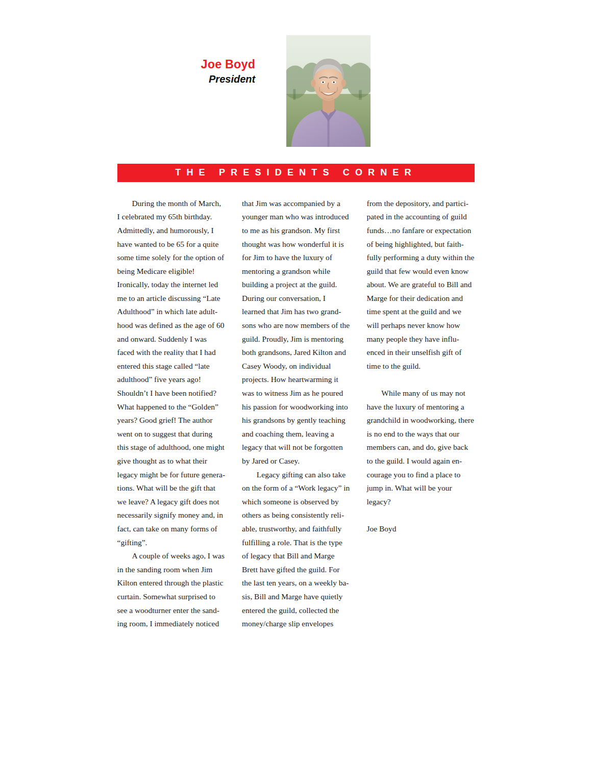Joe Boyd
President
The Presidents Corner
During the month of March, I celebrated my 65th birthday. Admittedly, and humorously, I have wanted to be 65 for a quite some time solely for the option of being Medicare eligible! Ironically, today the internet led me to an article discussing “Late Adulthood” in which late adulthood was defined as the age of 60 and onward. Suddenly I was faced with the reality that I had entered this stage called “late adulthood” five years ago! Shouldn’t I have been notified? What happened to the “Golden” years? Good grief! The author went on to suggest that during this stage of adulthood, one might give thought as to what their legacy might be for future generations. What will be the gift that we leave? A legacy gift does not necessarily signify money and, in fact, can take on many forms of “gifting”.
A couple of weeks ago, I was in the sanding room when Jim Kilton entered through the plastic curtain. Somewhat surprised to see a woodturner enter the sanding room, I immediately noticed that Jim was accompanied by a younger man who was introduced to me as his grandson. My first thought was how wonderful it is for Jim to have the luxury of mentoring a grandson while building a project at the guild. During our conversation, I learned that Jim has two grandsons who are now members of the guild. Proudly, Jim is mentoring both grandsons, Jared Kilton and Casey Woody, on individual projects. How heartwarming it was to witness Jim as he poured his passion for woodworking into his grandsons by gently teaching and coaching them, leaving a legacy that will not be forgotten by Jared or Casey.
Legacy gifting can also take on the form of a “Work legacy” in which someone is observed by others as being consistently reliable, trustworthy, and faithfully fulfilling a role. That is the type of legacy that Bill and Marge Brett have gifted the guild. For the last ten years, on a weekly basis, Bill and Marge have quietly entered the guild, collected the money/charge slip envelopes from the depository, and participated in the accounting of guild funds…no fanfare or expectation of being highlighted, but faithfully performing a duty within the guild that few would even know about. We are grateful to Bill and Marge for their dedication and time spent at the guild and we will perhaps never know how many people they have influenced in their unselfish gift of time to the guild.
While many of us may not have the luxury of mentoring a grandchild in woodworking, there is no end to the ways that our members can, and do, give back to the guild. I would again encourage you to find a place to jump in. What will be your legacy?
Joe Boyd